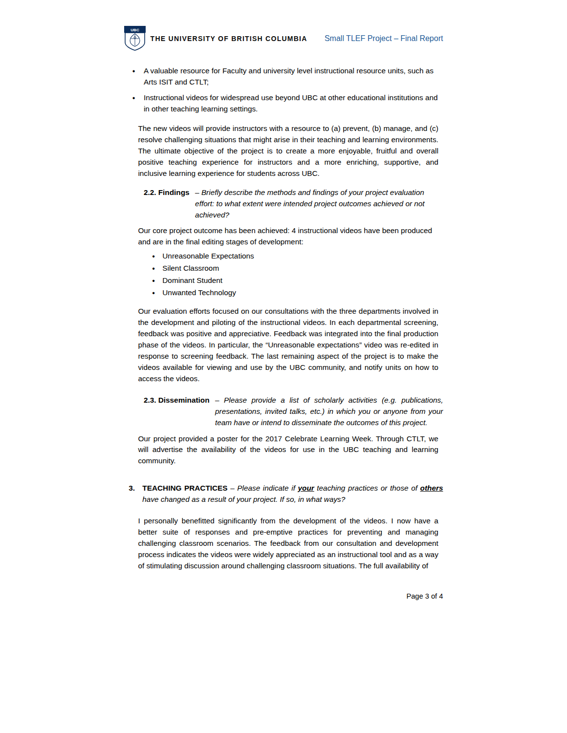UBC
THE UNIVERSITY OF BRITISH COLUMBIA
Small TLEF Project – Final Report
A valuable resource for Faculty and university level instructional resource units, such as Arts ISIT and CTLT;
Instructional videos for widespread use beyond UBC at other educational institutions and in other teaching learning settings.
The new videos will provide instructors with a resource to (a) prevent, (b) manage, and (c) resolve challenging situations that might arise in their teaching and learning environments. The ultimate objective of the project is to create a more enjoyable, fruitful and overall positive teaching experience for instructors and a more enriching, supportive, and inclusive learning experience for students across UBC.
2.2. Findings
– Briefly describe the methods and findings of your project evaluation effort: to what extent were intended project outcomes achieved or not achieved?
Our core project outcome has been achieved: 4 instructional videos have been produced and are in the final editing stages of development:
Unreasonable Expectations
Silent Classroom
Dominant Student
Unwanted Technology
Our evaluation efforts focused on our consultations with the three departments involved in the development and piloting of the instructional videos. In each departmental screening, feedback was positive and appreciative. Feedback was integrated into the final production phase of the videos. In particular, the “Unreasonable expectations” video was re-edited in response to screening feedback. The last remaining aspect of the project is to make the videos available for viewing and use by the UBC community, and notify units on how to access the videos.
2.3. Dissemination
– Please provide a list of scholarly activities (e.g. publications, presentations, invited talks, etc.) in which you or anyone from your team have or intend to disseminate the outcomes of this project.
Our project provided a poster for the 2017 Celebrate Learning Week. Through CTLT, we will advertise the availability of the videos for use in the UBC teaching and learning community.
3.
TEACHING PRACTICES – Please indicate if your teaching practices or those of others have changed as a result of your project. If so, in what ways?
I personally benefitted significantly from the development of the videos. I now have a better suite of responses and pre-emptive practices for preventing and managing challenging classroom scenarios. The feedback from our consultation and development process indicates the videos were widely appreciated as an instructional tool and as a way of stimulating discussion around challenging classroom situations. The full availability of
Page 3 of 4